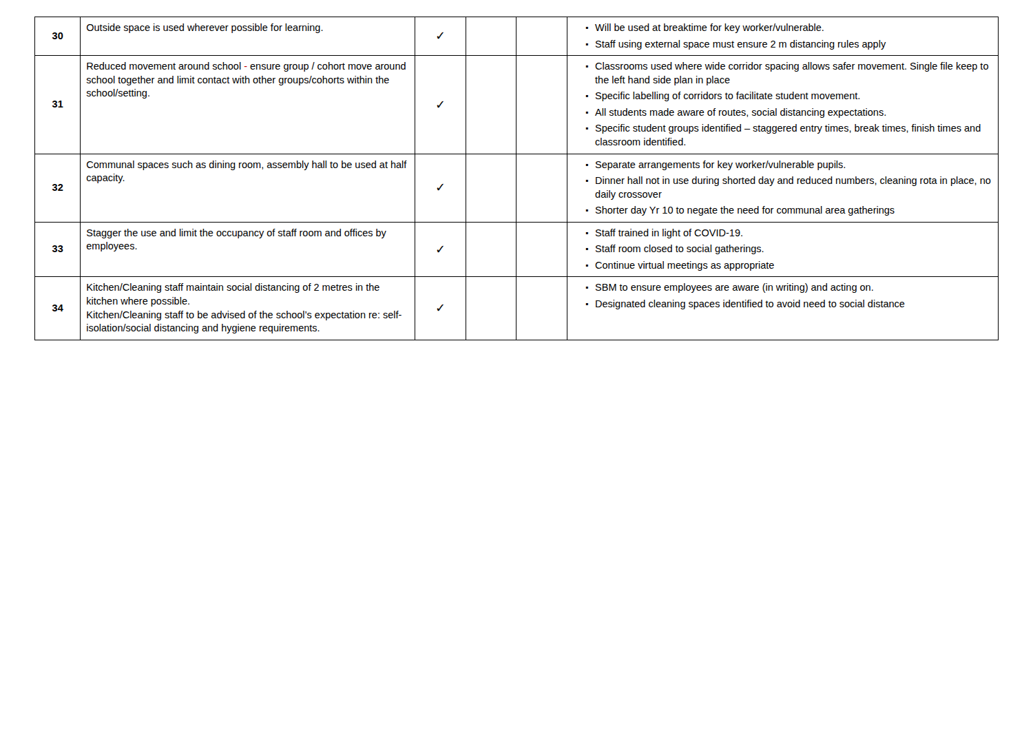| 30 | Outside space is used wherever possible for learning. | ✓ | | | Will be used at breaktime for key worker/vulnerable. Staff using external space must ensure 2 m distancing rules apply |
| 31 | Reduced movement around school - ensure group / cohort move around school together and limit contact with other groups/cohorts within the school/setting. | ✓ | | | Classrooms used where wide corridor spacing allows safer movement. Single file keep to the left hand side plan in place Specific labelling of corridors to facilitate student movement. All students made aware of routes, social distancing expectations. Specific student groups identified – staggered entry times, break times, finish times and classroom identified. |
| 32 | Communal spaces such as dining room, assembly hall to be used at half capacity. | ✓ | | | Separate arrangements for key worker/vulnerable pupils. Dinner hall not in use during shorted day and reduced numbers, cleaning rota in place, no daily crossover Shorter day Yr 10 to negate the need for communal area gatherings |
| 33 | Stagger the use and limit the occupancy of staff room and offices by employees. | ✓ | | | Staff trained in light of COVID-19. Staff room closed to social gatherings. Continue virtual meetings as appropriate |
| 34 | Kitchen/Cleaning staff maintain social distancing of 2 metres in the kitchen where possible. Kitchen/Cleaning staff to be advised of the school’s expectation re: self-isolation/social distancing and hygiene requirements. | ✓ | | | SBM to ensure employees are aware (in writing) and acting on. Designated cleaning spaces identified to avoid need to social distance |